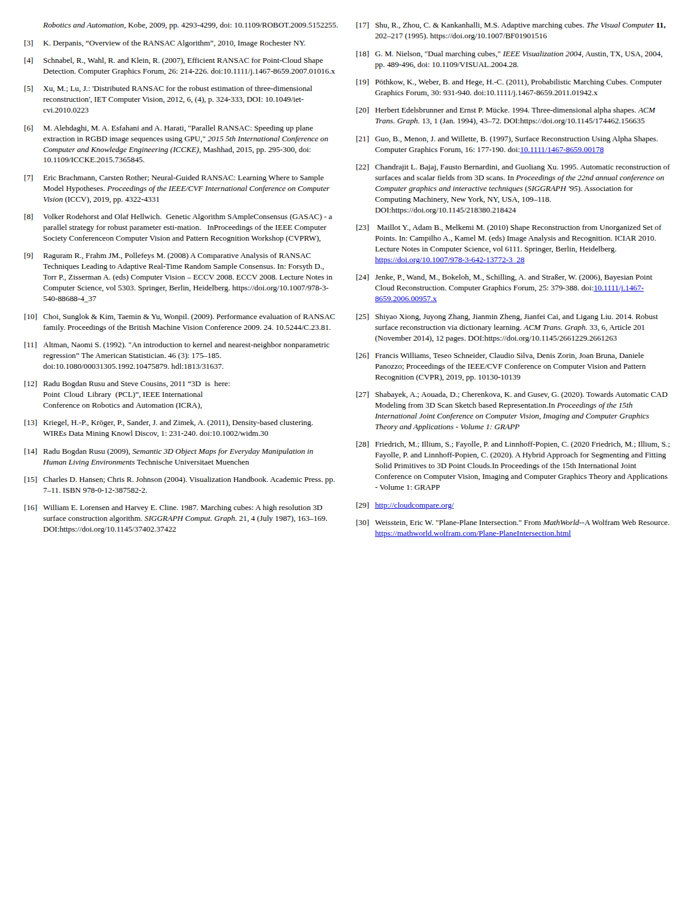Robotics and Automation, Kobe, 2009, pp. 4293-4299, doi: 10.1109/ROBOT.2009.5152255.
[3] K. Derpanis, “Overview of the RANSAC Algorithm”, 2010, Image Rochester NY.
[4] Schnabel, R., Wahl, R. and Klein, R. (2007), Efficient RANSAC for Point-Cloud Shape Detection. Computer Graphics Forum, 26: 214-226. doi:10.1111/j.1467-8659.2007.01016.x
[5] Xu, M.; Lu, J.: 'Distributed RANSAC for the robust estimation of three-dimensional reconstruction', IET Computer Vision, 2012, 6, (4), p. 324-333, DOI: 10.1049/iet-cvi.2010.0223
[6] M. Alehdaghi, M. A. Esfahani and A. Harati, "Parallel RANSAC: Speeding up plane extraction in RGBD image sequences using GPU," 2015 5th International Conference on Computer and Knowledge Engineering (ICCKE), Mashhad, 2015, pp. 295-300, doi: 10.1109/ICCKE.2015.7365845.
[7] Eric Brachmann, Carsten Rother; Neural-Guided RANSAC: Learning Where to Sample Model Hypotheses. Proceedings of the IEEE/CVF International Conference on Computer Vision (ICCV), 2019, pp. 4322-4331
[8] Volker Rodehorst and Olaf Hellwich. Genetic Algorithm SAmpleConsensus (GASAC) - a parallel strategy for robust parameter esti-mation. InProceedings of the IEEE Computer Society Conferenceon Computer Vision and Pattern Recognition Workshop (CVPRW),
[9] Raguram R., Frahm JM., Pollefeys M. (2008) A Comparative Analysis of RANSAC Techniques Leading to Adaptive Real-Time Random Sample Consensus. In: Forsyth D., Torr P., Zisserman A. (eds) Computer Vision – ECCV 2008. ECCV 2008. Lecture Notes in Computer Science, vol 5303. Springer, Berlin, Heidelberg. https://doi.org/10.1007/978-3-540-88688-4_37
[10] Choi, Sunglok & Kim, Taemin & Yu, Wonpil. (2009). Performance evaluation of RANSAC family. Proceedings of the British Machine Vision Conference 2009. 24. 10.5244/C.23.81.
[11] Altman, Naomi S. (1992). "An introduction to kernel and nearest-neighbor nonparametric regression” The American Statistician. 46 (3): 175–185. doi:10.1080/00031305.1992.10475879. hdl:1813/31637.
[12] Radu Bogdan Rusu and Steve Cousins, 2011 “3D is here: Point Cloud Library (PCL)”, IEEE International Conference on Robotics and Automation (ICRA),
[13] Kriegel, H.-P., Kröger, P., Sander, J. and Zimek, A. (2011), Density-based clustering. WIREs Data Mining Knowl Discov, 1: 231-240. doi:10.1002/widm.30
[14] Radu Bogdan Rusu (2009), Semantic 3D Object Maps for Everyday Manipulation in Human Living Environments Technische Universitaet Muenchen
[15] Charles D. Hansen; Chris R. Johnson (2004). Visualization Handbook. Academic Press. pp. 7–11. ISBN 978-0-12-387582-2.
[16] William E. Lorensen and Harvey E. Cline. 1987. Marching cubes: A high resolution 3D surface construction algorithm. SIGGRAPH Comput. Graph. 21, 4 (July 1987), 163–169. DOI:https://doi.org/10.1145/37402.37422
[17] Shu, R., Zhou, C. & Kankanhalli, M.S. Adaptive marching cubes. The Visual Computer 11, 202–217 (1995). https://doi.org/10.1007/BF01901516
[18] G. M. Nielson, "Dual marching cubes," IEEE Visualization 2004, Austin, TX, USA, 2004, pp. 489-496, doi: 10.1109/VISUAL.2004.28.
[19] Pöthkow, K., Weber, B. and Hege, H.-C. (2011), Probabilistic Marching Cubes. Computer Graphics Forum, 30: 931-940. doi:10.1111/j.1467-8659.2011.01942.x
[20] Herbert Edelsbrunner and Ernst P. Mücke. 1994. Three-dimensional alpha shapes. ACM Trans. Graph. 13, 1 (Jan. 1994), 43–72. DOI:https://doi.org/10.1145/174462.156635
[21] Guo, B., Menon, J. and Willette, B. (1997), Surface Reconstruction Using Alpha Shapes. Computer Graphics Forum, 16: 177-190. doi:10.1111/1467-8659.00178
[22] Chandrajit L. Bajaj, Fausto Bernardini, and Guoliang Xu. 1995. Automatic reconstruction of surfaces and scalar fields from 3D scans. In Proceedings of the 22nd annual conference on Computer graphics and interactive techniques (SIGGRAPH '95). Association for Computing Machinery, New York, NY, USA, 109–118. DOI:https://doi.org/10.1145/218380.218424
[23] Maillot Y., Adam B., Melkemi M. (2010) Shape Reconstruction from Unorganized Set of Points. In: Campilho A., Kamel M. (eds) Image Analysis and Recognition. ICIAR 2010. Lecture Notes in Computer Science, vol 6111. Springer, Berlin, Heidelberg. https://doi.org/10.1007/978-3-642-13772-3_28
[24] Jenke, P., Wand, M., Bokeloh, M., Schilling, A. and Straßer, W. (2006), Bayesian Point Cloud Reconstruction. Computer Graphics Forum, 25: 379-388. doi:10.1111/j.1467-8659.2006.00957.x
[25] Shiyao Xiong, Juyong Zhang, Jianmin Zheng, Jianfei Cai, and Ligang Liu. 2014. Robust surface reconstruction via dictionary learning. ACM Trans. Graph. 33, 6, Article 201 (November 2014), 12 pages. DOI:https://doi.org/10.1145/2661229.2661263
[26] Francis Williams, Teseo Schneider, Claudio Silva, Denis Zorin, Joan Bruna, Daniele Panozzo; Proceedings of the IEEE/CVF Conference on Computer Vision and Pattern Recognition (CVPR), 2019, pp. 10130-10139
[27] Shabayek, A.; Aouada, D.; Cherenkova, K. and Gusev, G. (2020). Towards Automatic CAD Modeling from 3D Scan Sketch based Representation.In Proceedings of the 15th International Joint Conference on Computer Vision, Imaging and Computer Graphics Theory and Applications - Volume 1: GRAPP
[28] Friedrich, M.; Illium, S.; Fayolle, P. and Linnhoff-Popien, C. (2020 Friedrich, M.; Illium, S.; Fayolle, P. and Linnhoff-Popien, C. (2020). A Hybrid Approach for Segmenting and Fitting Solid Primitives to 3D Point Clouds.In Proceedings of the 15th International Joint Conference on Computer Vision, Imaging and Computer Graphics Theory and Applications - Volume 1: GRAPP
[29] http://cloudcompare.org/
[30] Weisstein, Eric W. "Plane-Plane Intersection." From MathWorld--A Wolfram Web Resource. https://mathworld.wolfram.com/Plane-PlaneIntersection.html